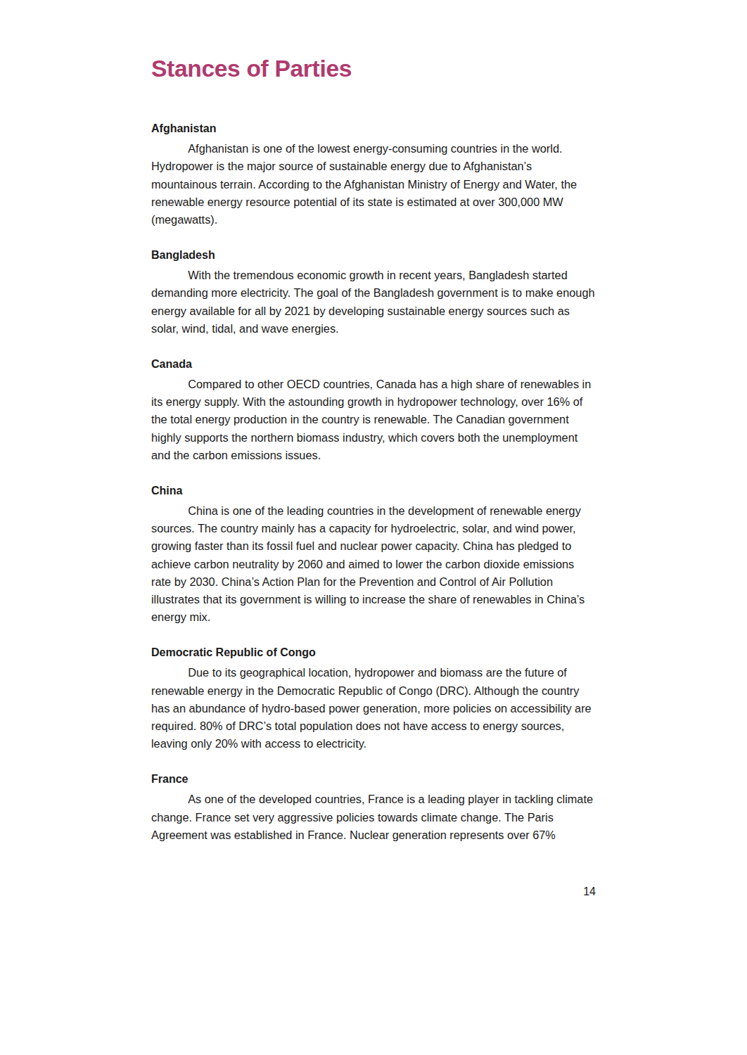Stances of Parties
Afghanistan
Afghanistan is one of the lowest energy-consuming countries in the world. Hydropower is the major source of sustainable energy due to Afghanistan’s mountainous terrain. According to the Afghanistan Ministry of Energy and Water, the renewable energy resource potential of its state is estimated at over 300,000 MW (megawatts).
Bangladesh
With the tremendous economic growth in recent years, Bangladesh started demanding more electricity. The goal of the Bangladesh government is to make enough energy available for all by 2021 by developing sustainable energy sources such as solar, wind, tidal, and wave energies.
Canada
Compared to other OECD countries, Canada has a high share of renewables in its energy supply. With the astounding growth in hydropower technology, over 16% of the total energy production in the country is renewable. The Canadian government highly supports the northern biomass industry, which covers both the unemployment and the carbon emissions issues.
China
China is one of the leading countries in the development of renewable energy sources. The country mainly has a capacity for hydroelectric, solar, and wind power, growing faster than its fossil fuel and nuclear power capacity. China has pledged to achieve carbon neutrality by 2060 and aimed to lower the carbon dioxide emissions rate by 2030. China’s Action Plan for the Prevention and Control of Air Pollution illustrates that its government is willing to increase the share of renewables in China’s energy mix.
Democratic Republic of Congo
Due to its geographical location, hydropower and biomass are the future of renewable energy in the Democratic Republic of Congo (DRC). Although the country has an abundance of hydro-based power generation, more policies on accessibility are required. 80% of DRC’s total population does not have access to energy sources, leaving only 20% with access to electricity.
France
As one of the developed countries, France is a leading player in tackling climate change. France set very aggressive policies towards climate change. The Paris Agreement was established in France. Nuclear generation represents over 67%
14